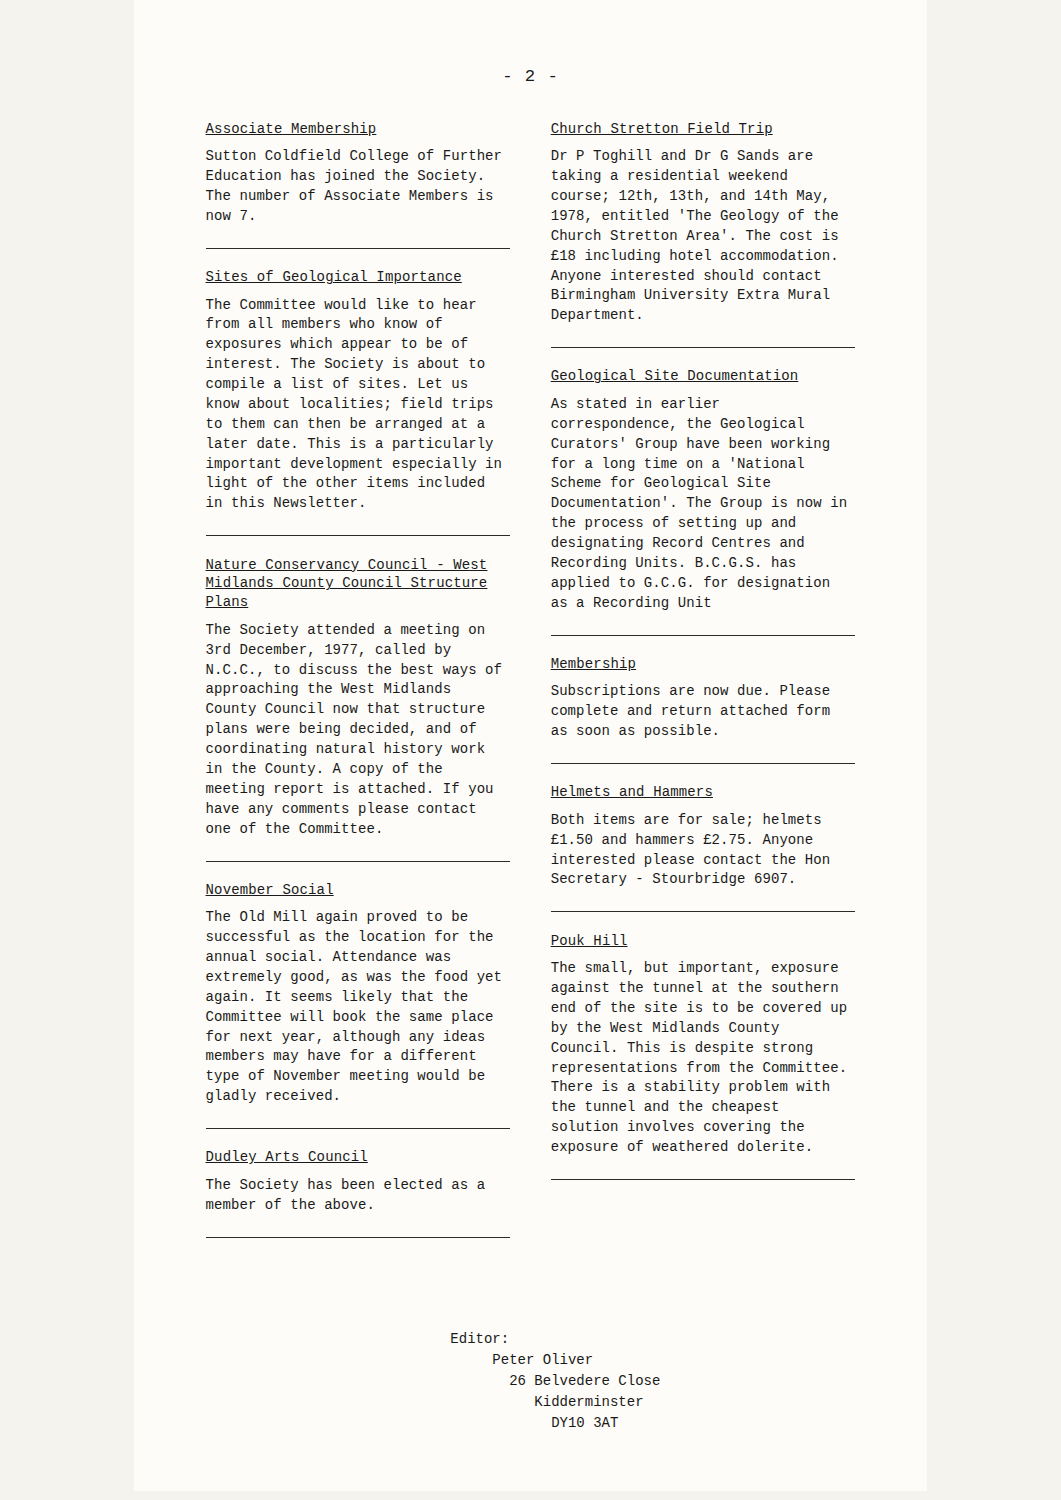- 2 -
Associate Membership
Sutton Coldfield College of Further Education has joined the Society. The number of Associate Members is now 7.
Sites of Geological Importance
The Committee would like to hear from all members who know of exposures which appear to be of interest. The Society is about to compile a list of sites. Let us know about localities; field trips to them can then be arranged at a later date. This is a particularly important development especially in light of the other items included in this Newsletter.
Nature Conservancy Council - West Midlands County Council Structure Plans
The Society attended a meeting on 3rd December, 1977, called by N.C.C., to discuss the best ways of approaching the West Midlands County Council now that structure plans were being decided, and of coordinating natural history work in the County. A copy of the meeting report is attached. If you have any comments please contact one of the Committee.
November Social
The Old Mill again proved to be successful as the location for the annual social. Attendance was extremely good, as was the food yet again. It seems likely that the Committee will book the same place for next year, although any ideas members may have for a different type of November meeting would be gladly received.
Dudley Arts Council
The Society has been elected as a member of the above.
Church Stretton Field Trip
Dr P Toghill and Dr G Sands are taking a residential weekend course; 12th, 13th, and 14th May, 1978, entitled 'The Geology of the Church Stretton Area'. The cost is £18 including hotel accommodation. Anyone interested should contact Birmingham University Extra Mural Department.
Geological Site Documentation
As stated in earlier correspondence, the Geological Curators' Group have been working for a long time on a 'National Scheme for Geological Site Documentation'. The Group is now in the process of setting up and designating Record Centres and Recording Units. B.C.G.S. has applied to G.C.G. for designation as a Recording Unit
Membership
Subscriptions are now due. Please complete and return attached form as soon as possible.
Helmets and Hammers
Both items are for sale; helmets £1.50 and hammers £2.75. Anyone interested please contact the Hon Secretary - Stourbridge 6907.
Pouk Hill
The small, but important, exposure against the tunnel at the southern end of the site is to be covered up by the West Midlands County Council. This is despite strong representations from the Committee. There is a stability problem with the tunnel and the cheapest solution involves covering the exposure of weathered dolerite.
Editor:
Peter Oliver
26 Belvedere Close
Kidderminster
DY10 3AT